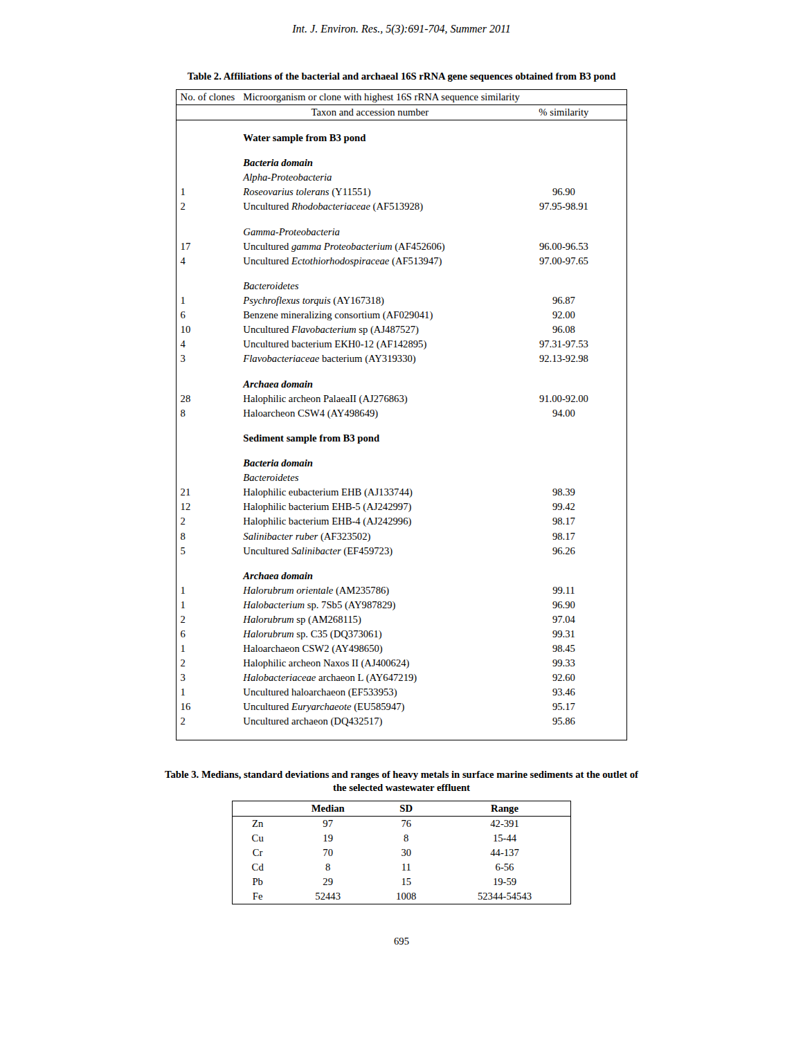Int. J. Environ. Res., 5(3):691-704, Summer 2011
Table 2. Affiliations of the bacterial and archaeal 16S rRNA gene sequences obtained from B3 pond
| No. of clones | Microorganism or clone with highest 16S rRNA sequence similarity |
| | Taxon and accession number | % similarity |
| | Water sample from B3 pond | |
| | Bacteria domain | |
| | Alpha-Proteobacteria | |
| 1 | Roseovarius tolerans (Y11551) | 96.90 |
| 2 | Uncultured Rhodobacteriaceae (AF513928) | 97.95-98.91 |
| | Gamma-Proteobacteria | |
| 17 | Uncultured gamma Proteobacterium (AF452606) | 96.00-96.53 |
| 4 | Uncultured Ectothiorhodospiraceae (AF513947) | 97.00-97.65 |
| | Bacteroidetes | |
| 1 | Psychroflexus torquis (AY167318) | 96.87 |
| 6 | Benzene mineralizing consortium (AF029041) | 92.00 |
| 10 | Uncultured Flavobacterium sp (AJ487527) | 96.08 |
| 4 | Uncultured bacterium EKH0-12 (AF142895) | 97.31-97.53 |
| 3 | Flavobacteriaceae bacterium (AY319330) | 92.13-92.98 |
| | Archaea domain | |
| 28 | Halophilic archeon PalaeaII (AJ276863) | 91.00-92.00 |
| 8 | Haloarcheon CSW4 (AY498649) | 94.00 |
| | Sediment sample from B3 pond | |
| | Bacteria domain | |
| | Bacteroidetes | |
| 21 | Halophilic eubacterium EHB (AJ133744) | 98.39 |
| 12 | Halophilic bacterium EHB-5 (AJ242997) | 99.42 |
| 2 | Halophilic bacterium EHB-4 (AJ242996) | 98.17 |
| 8 | Salinibacter ruber (AF323502) | 98.17 |
| 5 | Uncultured Salinibacter (EF459723) | 96.26 |
| | Archaea domain | |
| 1 | Halorubrum orientale (AM235786) | 99.11 |
| 1 | Halobacterium sp. 7Sb5 (AY987829) | 96.90 |
| 2 | Halorubrum sp (AM268115) | 97.04 |
| 6 | Halorubrum sp. C35 (DQ373061) | 99.31 |
| 1 | Haloarchaeon CSW2 (AY498650) | 98.45 |
| 2 | Halophilic archeon Naxos II (AJ400624) | 99.33 |
| 3 | Halobacteriaceae archaeon L (AY647219) | 92.60 |
| 1 | Uncultured haloarchaeon (EF533953) | 93.46 |
| 16 | Uncultured Euryarchaeote (EU585947) | 95.17 |
| 2 | Uncultured archaeon (DQ432517) | 95.86 |
Table 3. Medians, standard deviations and ranges of heavy metals in surface marine sediments at the outlet of the selected wastewater effluent
| | Median | SD | Range |
| --- | --- | --- | --- |
| Zn | 97 | 76 | 42-391 |
| Cu | 19 | 8 | 15-44 |
| Cr | 70 | 30 | 44-137 |
| Cd | 8 | 11 | 6-56 |
| Pb | 29 | 15 | 19-59 |
| Fe | 52443 | 1008 | 52344-54543 |
695